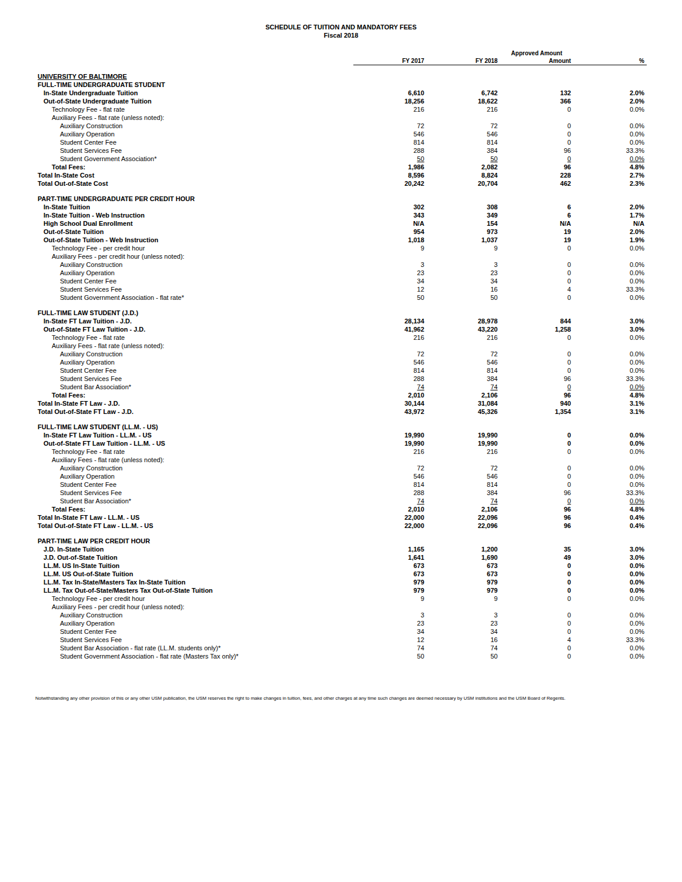SCHEDULE OF TUITION AND MANDATORY FEES
Fiscal 2018
| | | Approved Amount |
| --- | --- | --- |
| | FY 2017 | FY 2018 | Amount | % |
| UNIVERSITY OF BALTIMORE | | | | |
| FULL-TIME UNDERGRADUATE STUDENT | | | | |
| In-State Undergraduate Tuition | 6,610 | 6,742 | 132 | 2.0% |
| Out-of-State Undergraduate Tuition | 18,256 | 18,622 | 366 | 2.0% |
| Technology Fee - flat rate | 216 | 216 | 0 | 0.0% |
| Auxiliary Fees - flat rate (unless noted): | | | | |
| Auxiliary Construction | 72 | 72 | 0 | 0.0% |
| Auxiliary Operation | 546 | 546 | 0 | 0.0% |
| Student Center Fee | 814 | 814 | 0 | 0.0% |
| Student Services Fee | 288 | 384 | 96 | 33.3% |
| Student Government Association* | 50 | 50 | 0 | 0.0% |
| Total Fees: | 1,986 | 2,082 | 96 | 4.8% |
| Total In-State Cost | 8,596 | 8,824 | 228 | 2.7% |
| Total Out-of-State Cost | 20,242 | 20,704 | 462 | 2.3% |
| PART-TIME UNDERGRADUATE PER CREDIT HOUR | | | | |
| In-State Tuition | 302 | 308 | 6 | 2.0% |
| In-State Tuition - Web Instruction | 343 | 349 | 6 | 1.7% |
| High School Dual Enrollment | N/A | 154 | N/A | N/A |
| Out-of-State Tuition | 954 | 973 | 19 | 2.0% |
| Out-of-State Tuition - Web Instruction | 1,018 | 1,037 | 19 | 1.9% |
| Technology Fee - per credit hour | 9 | 9 | 0 | 0.0% |
| Auxiliary Fees - per credit hour (unless noted): | | | | |
| Auxiliary Construction | 3 | 3 | 0 | 0.0% |
| Auxiliary Operation | 23 | 23 | 0 | 0.0% |
| Student Center Fee | 34 | 34 | 0 | 0.0% |
| Student Services Fee | 12 | 16 | 4 | 33.3% |
| Student Government Association - flat rate* | 50 | 50 | 0 | 0.0% |
| FULL-TIME LAW STUDENT (J.D.) | | | | |
| In-State FT Law Tuition - J.D. | 28,134 | 28,978 | 844 | 3.0% |
| Out-of-State FT Law Tuition - J.D. | 41,962 | 43,220 | 1,258 | 3.0% |
| Technology Fee - flat rate | 216 | 216 | 0 | 0.0% |
| Auxiliary Fees - flat rate (unless noted): | | | | |
| Auxiliary Construction | 72 | 72 | 0 | 0.0% |
| Auxiliary Operation | 546 | 546 | 0 | 0.0% |
| Student Center Fee | 814 | 814 | 0 | 0.0% |
| Student Services Fee | 288 | 384 | 96 | 33.3% |
| Student Bar Association* | 74 | 74 | 0 | 0.0% |
| Total Fees: | 2,010 | 2,106 | 96 | 4.8% |
| Total In-State FT Law - J.D. | 30,144 | 31,084 | 940 | 3.1% |
| Total Out-of-State FT Law - J.D. | 43,972 | 45,326 | 1,354 | 3.1% |
| FULL-TIME LAW STUDENT (LL.M. - US) | | | | |
| In-State FT Law Tuition - LL.M. - US | 19,990 | 19,990 | 0 | 0.0% |
| Out-of-State FT Law Tuition - LL.M. - US | 19,990 | 19,990 | 0 | 0.0% |
| Technology Fee - flat rate | 216 | 216 | 0 | 0.0% |
| Auxiliary Fees - flat rate (unless noted): | | | | |
| Auxiliary Construction | 72 | 72 | 0 | 0.0% |
| Auxiliary Operation | 546 | 546 | 0 | 0.0% |
| Student Center Fee | 814 | 814 | 0 | 0.0% |
| Student Services Fee | 288 | 384 | 96 | 33.3% |
| Student Bar Association* | 74 | 74 | 0 | 0.0% |
| Total Fees: | 2,010 | 2,106 | 96 | 4.8% |
| Total In-State FT Law - LL.M. - US | 22,000 | 22,096 | 96 | 0.4% |
| Total Out-of-State FT Law - LL.M. - US | 22,000 | 22,096 | 96 | 0.4% |
| PART-TIME LAW PER CREDIT HOUR | | | | |
| J.D. In-State Tuition | 1,165 | 1,200 | 35 | 3.0% |
| J.D. Out-of-State Tuition | 1,641 | 1,690 | 49 | 3.0% |
| LL.M. US In-State Tuition | 673 | 673 | 0 | 0.0% |
| LL.M. US Out-of-State Tuition | 673 | 673 | 0 | 0.0% |
| LL.M. Tax In-State/Masters Tax In-State Tuition | 979 | 979 | 0 | 0.0% |
| LL.M. Tax Out-of-State/Masters Tax Out-of-State Tuition | 979 | 979 | 0 | 0.0% |
| Technology Fee - per credit hour | 9 | 9 | 0 | 0.0% |
| Auxiliary Fees - per credit hour (unless noted): | | | | |
| Auxiliary Construction | 3 | 3 | 0 | 0.0% |
| Auxiliary Operation | 23 | 23 | 0 | 0.0% |
| Student Center Fee | 34 | 34 | 0 | 0.0% |
| Student Services Fee | 12 | 16 | 4 | 33.3% |
| Student Bar Association - flat rate (LL.M. students only)* | 74 | 74 | 0 | 0.0% |
| Student Government Association - flat rate (Masters Tax only)* | 50 | 50 | 0 | 0.0% |
Notwithstanding any other provision of this or any other USM publication, the USM reserves the right to make changes in tuition, fees, and other charges at any time such changes are deemed necessary by USM institutions and the USM Board of Regents.